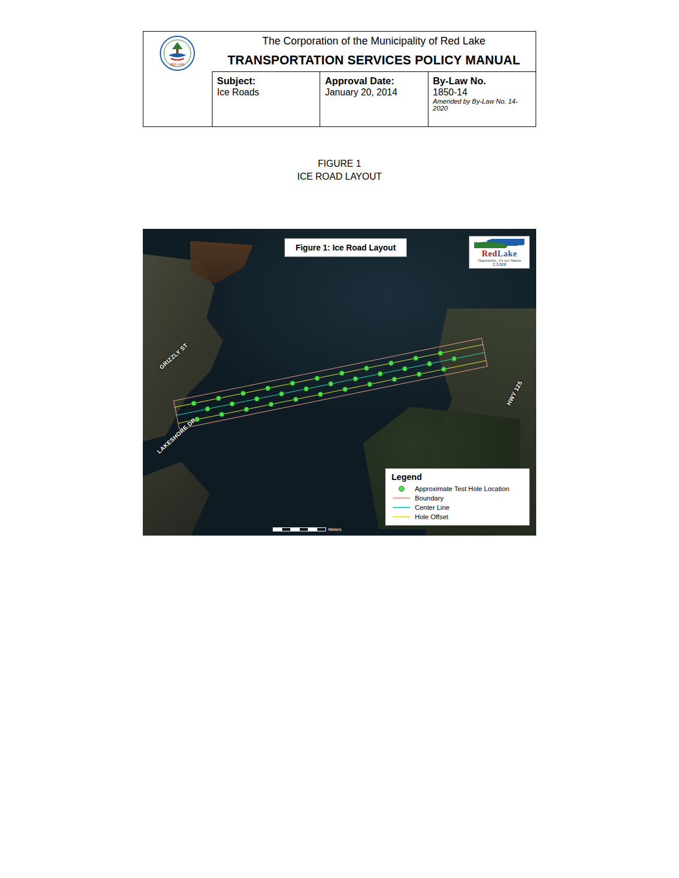| RED LAKE | The Corporation of the Municipality of Red Lake TRANSPORTATION SERVICES POLICY MANUAL |
| Subject: Ice Roads | Approval Date: January 20, 2014 | By-Law No. 1850-14 Amended by By-Law No. 14-2020 |
FIGURE 1
ICE ROAD LAYOUT
Figure 1: Ice Road Layout
Red Lake
Opportunity...it's our Nature
1:3,608
GRIZZLY ST
LAKESHORE DR
HWY 125
Legend
Approximate Test Hole Location
Boundary
Center Line
Hole Offset
Meters